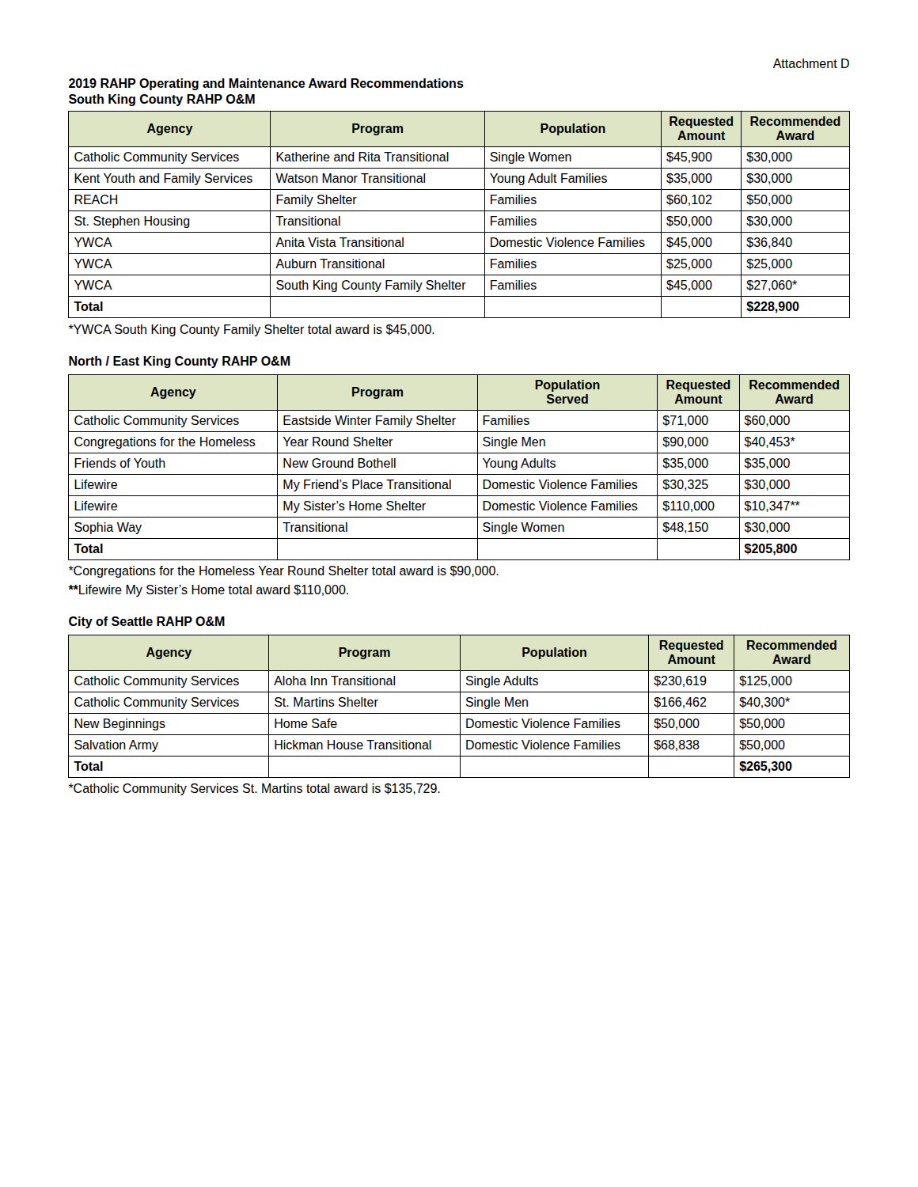Attachment D
2019 RAHP Operating and Maintenance Award Recommendations
South King County RAHP O&M
| Agency | Program | Population | Requested Amount | Recommended Award |
| --- | --- | --- | --- | --- |
| Catholic Community Services | Katherine and Rita Transitional | Single Women | $45,900 | $30,000 |
| Kent Youth and Family Services | Watson Manor Transitional | Young Adult Families | $35,000 | $30,000 |
| REACH | Family Shelter | Families | $60,102 | $50,000 |
| St. Stephen Housing | Transitional | Families | $50,000 | $30,000 |
| YWCA | Anita Vista Transitional | Domestic Violence Families | $45,000 | $36,840 |
| YWCA | Auburn Transitional | Families | $25,000 | $25,000 |
| YWCA | South King County Family Shelter | Families | $45,000 | $27,060* |
| Total | | | | $228,900 |
*YWCA South King County Family Shelter total award is $45,000.
North / East King County RAHP O&M
| Agency | Program | Population Served | Requested Amount | Recommended Award |
| --- | --- | --- | --- | --- |
| Catholic Community Services | Eastside Winter Family Shelter | Families | $71,000 | $60,000 |
| Congregations for the Homeless | Year Round Shelter | Single Men | $90,000 | $40,453* |
| Friends of Youth | New Ground Bothell | Young Adults | $35,000 | $35,000 |
| Lifewire | My Friend’s Place Transitional | Domestic Violence Families | $30,325 | $30,000 |
| Lifewire | My Sister’s Home Shelter | Domestic Violence Families | $110,000 | $10,347** |
| Sophia Way | Transitional | Single Women | $48,150 | $30,000 |
| Total | | | | $205,800 |
*Congregations for the Homeless Year Round Shelter total award is $90,000.
**Lifewire My Sister’s Home total award $110,000.
City of Seattle RAHP O&M
| Agency | Program | Population | Requested Amount | Recommended Award |
| --- | --- | --- | --- | --- |
| Catholic Community Services | Aloha Inn Transitional | Single Adults | $230,619 | $125,000 |
| Catholic Community Services | St. Martins Shelter | Single Men | $166,462 | $40,300* |
| New Beginnings | Home Safe | Domestic Violence Families | $50,000 | $50,000 |
| Salvation Army | Hickman House Transitional | Domestic Violence Families | $68,838 | $50,000 |
| Total | | | | $265,300 |
*Catholic Community Services St. Martins total award is $135,729.